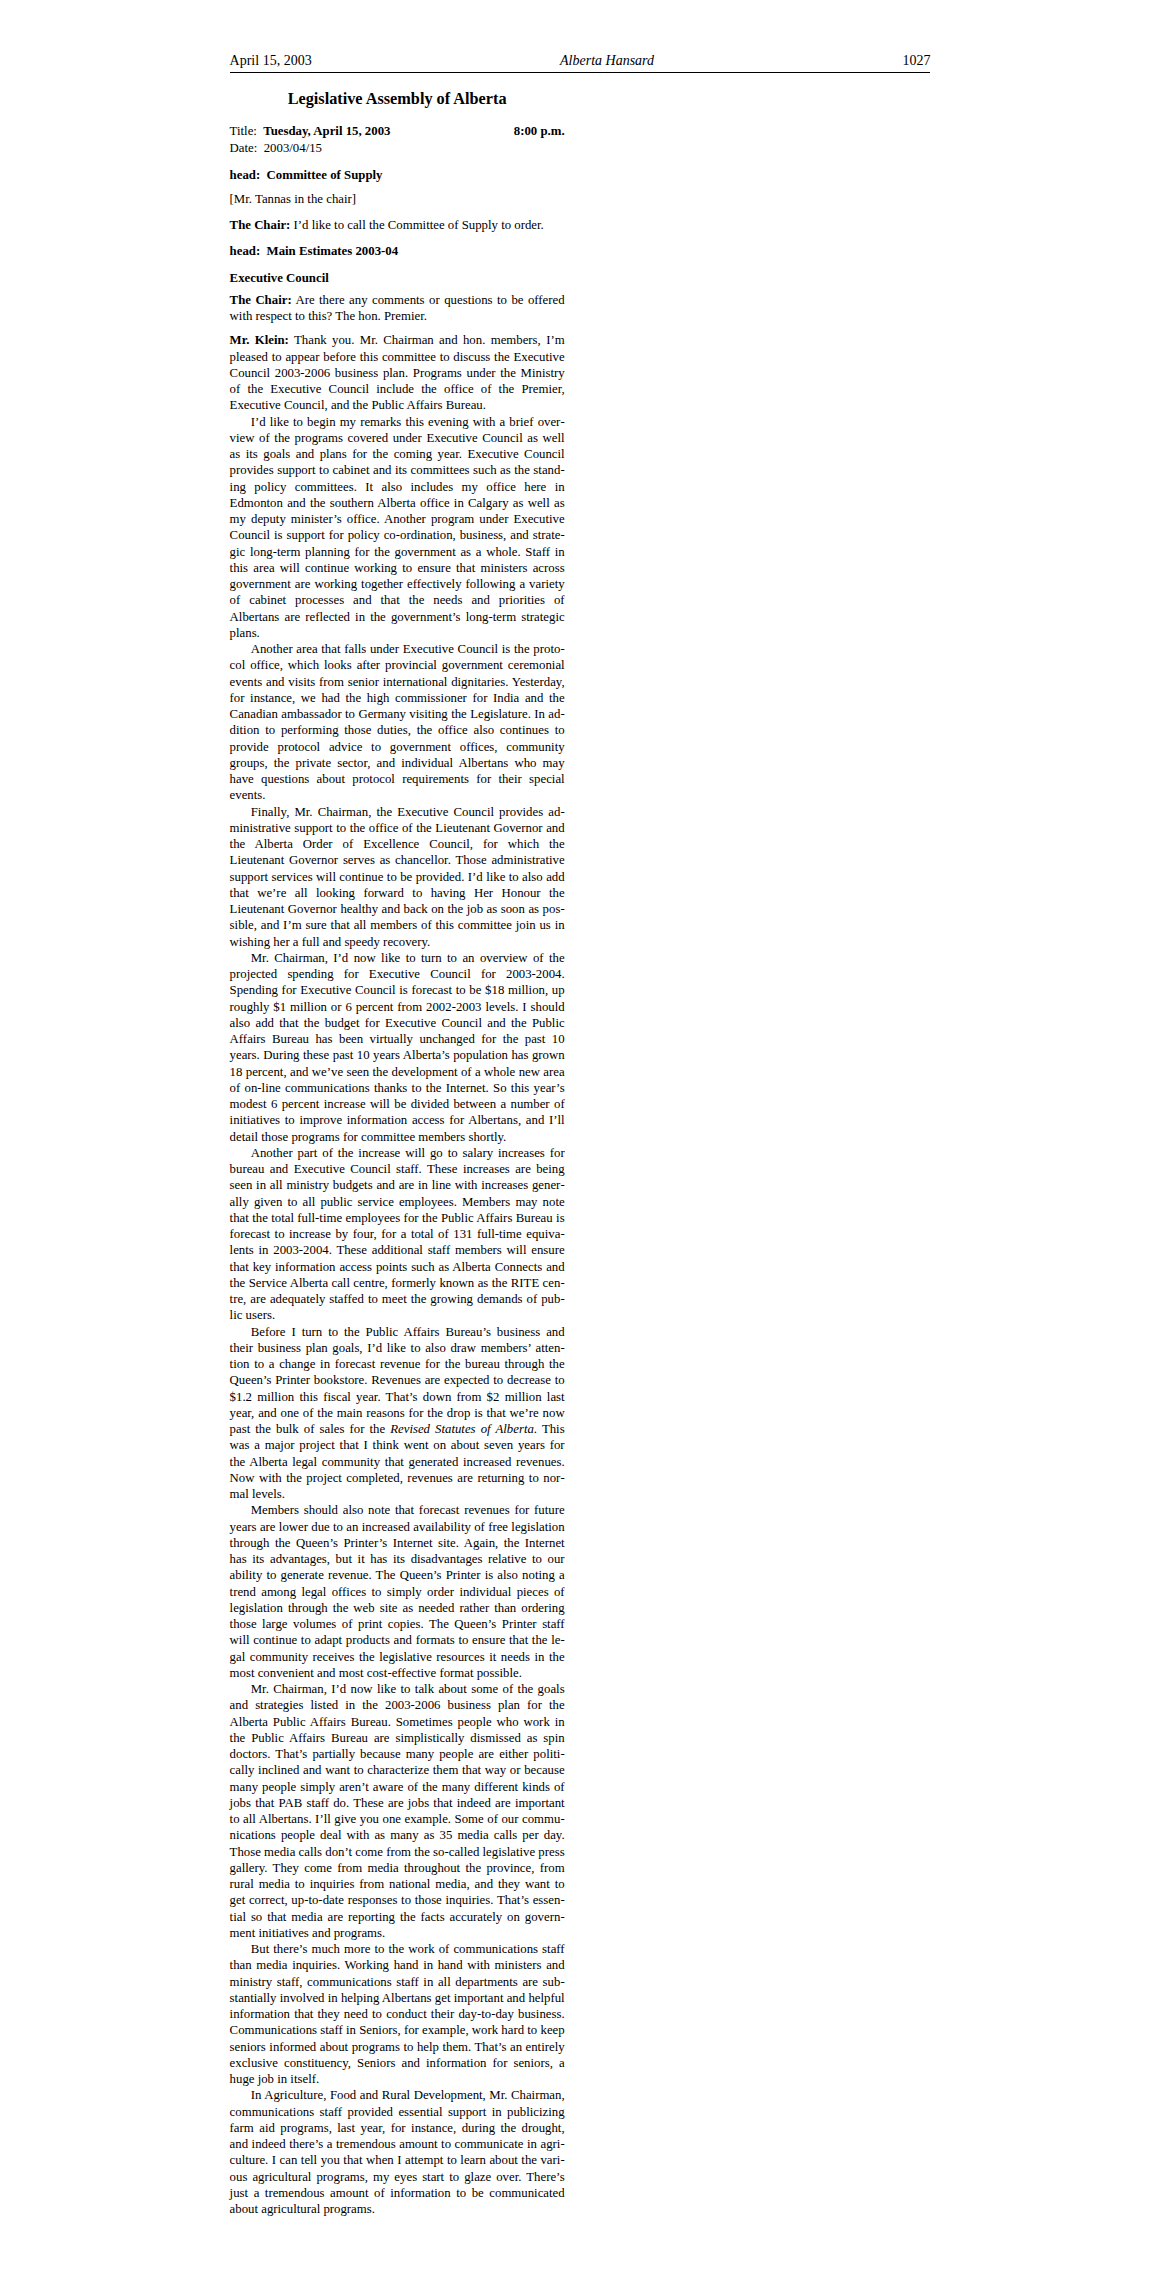April 15, 2003
Alberta Hansard
1027
Legislative Assembly of Alberta
Title: Tuesday, April 15, 20038:00 p.m.
Date: 2003/04/15
head: Committee of Supply
[Mr. Tannas in the chair]
The Chair: I’d like to call the Committee of Supply to order.
head: Main Estimates 2003-04
Executive Council
The Chair: Are there any comments or questions to be offered with respect to this? The hon. Premier.
Mr. Klein: Thank you. Mr. Chairman and hon. members, I’m pleased to appear before this committee to discuss the Executive Council 2003-2006 business plan. Programs under the Ministry of the Executive Council include the office of the Premier, Executive Council, and the Public Affairs Bureau.
I’d like to begin my remarks this evening with a brief overview of the programs covered under Executive Council as well as its goals and plans for the coming year. Executive Council provides support to cabinet and its committees such as the standing policy committees. It also includes my office here in Edmonton and the southern Alberta office in Calgary as well as my deputy minister’s office. Another program under Executive Council is support for policy co-ordination, business, and strategic long-term planning for the government as a whole. Staff in this area will continue working to ensure that ministers across government are working together effectively following a variety of cabinet processes and that the needs and priorities of Albertans are reflected in the government’s long-term strategic plans.
Another area that falls under Executive Council is the protocol office, which looks after provincial government ceremonial events and visits from senior international dignitaries. Yesterday, for instance, we had the high commissioner for India and the Canadian ambassador to Germany visiting the Legislature. In addition to performing those duties, the office also continues to provide protocol advice to government offices, community groups, the private sector, and individual Albertans who may have questions about protocol requirements for their special events.
Finally, Mr. Chairman, the Executive Council provides administrative support to the office of the Lieutenant Governor and the Alberta Order of Excellence Council, for which the Lieutenant Governor serves as chancellor. Those administrative support services will continue to be provided. I’d like to also add that we’re all looking forward to having Her Honour the Lieutenant Governor healthy and back on the job as soon as possible, and I’m sure that all members of this committee join us in wishing her a full and speedy recovery.
Mr. Chairman, I’d now like to turn to an overview of the projected spending for Executive Council for 2003-2004. Spending for Executive Council is forecast to be $18 million, up roughly $1 million or 6 percent from 2002-2003 levels. I should also add that the budget for Executive Council and the Public Affairs Bureau has been virtually unchanged for the past 10 years. During these past 10 years Alberta’s population has grown 18 percent, and we’ve seen the development of a whole new area of on-line communications thanks to the Internet. So this year’s modest 6 percent increase will be divided between a number of initiatives to improve information access for Albertans, and I’ll detail those programs for committee members shortly.
Another part of the increase will go to salary increases for bureau and Executive Council staff. These increases are being seen in all ministry budgets and are in line with increases generally given to all public service employees. Members may note that the total full-time employees for the Public Affairs Bureau is forecast to increase by four, for a total of 131 full-time equivalents in 2003-2004. These additional staff members will ensure that key information access points such as Alberta Connects and the Service Alberta call centre, formerly known as the RITE centre, are adequately staffed to meet the growing demands of public users.
Before I turn to the Public Affairs Bureau’s business and their business plan goals, I’d like to also draw members’ attention to a change in forecast revenue for the bureau through the Queen’s Printer bookstore. Revenues are expected to decrease to $1.2 million this fiscal year. That’s down from $2 million last year, and one of the main reasons for the drop is that we’re now past the bulk of sales for the Revised Statutes of Alberta. This was a major project that I think went on about seven years for the Alberta legal community that generated increased revenues. Now with the project completed, revenues are returning to normal levels.
Members should also note that forecast revenues for future years are lower due to an increased availability of free legislation through the Queen’s Printer’s Internet site. Again, the Internet has its advantages, but it has its disadvantages relative to our ability to generate revenue. The Queen’s Printer is also noting a trend among legal offices to simply order individual pieces of legislation through the web site as needed rather than ordering those large volumes of print copies. The Queen’s Printer staff will continue to adapt products and formats to ensure that the legal community receives the legislative resources it needs in the most convenient and most cost-effective format possible.
Mr. Chairman, I’d now like to talk about some of the goals and strategies listed in the 2003-2006 business plan for the Alberta Public Affairs Bureau. Sometimes people who work in the Public Affairs Bureau are simplistically dismissed as spin doctors. That’s partially because many people are either politically inclined and want to characterize them that way or because many people simply aren’t aware of the many different kinds of jobs that PAB staff do. These are jobs that indeed are important to all Albertans. I’ll give you one example. Some of our communications people deal with as many as 35 media calls per day. Those media calls don’t come from the so-called legislative press gallery. They come from media throughout the province, from rural media to inquiries from national media, and they want to get correct, up-to-date responses to those inquiries. That’s essential so that media are reporting the facts accurately on government initiatives and programs.
But there’s much more to the work of communications staff than media inquiries. Working hand in hand with ministers and ministry staff, communications staff in all departments are substantially involved in helping Albertans get important and helpful information that they need to conduct their day-to-day business. Communications staff in Seniors, for example, work hard to keep seniors informed about programs to help them. That’s an entirely exclusive constituency, Seniors and information for seniors, a huge job in itself.
In Agriculture, Food and Rural Development, Mr. Chairman, communications staff provided essential support in publicizing farm aid programs, last year, for instance, during the drought, and indeed there’s a tremendous amount to communicate in agriculture. I can tell you that when I attempt to learn about the various agricultural programs, my eyes start to glaze over. There’s just a tremendous amount of information to be communicated about agricultural programs.